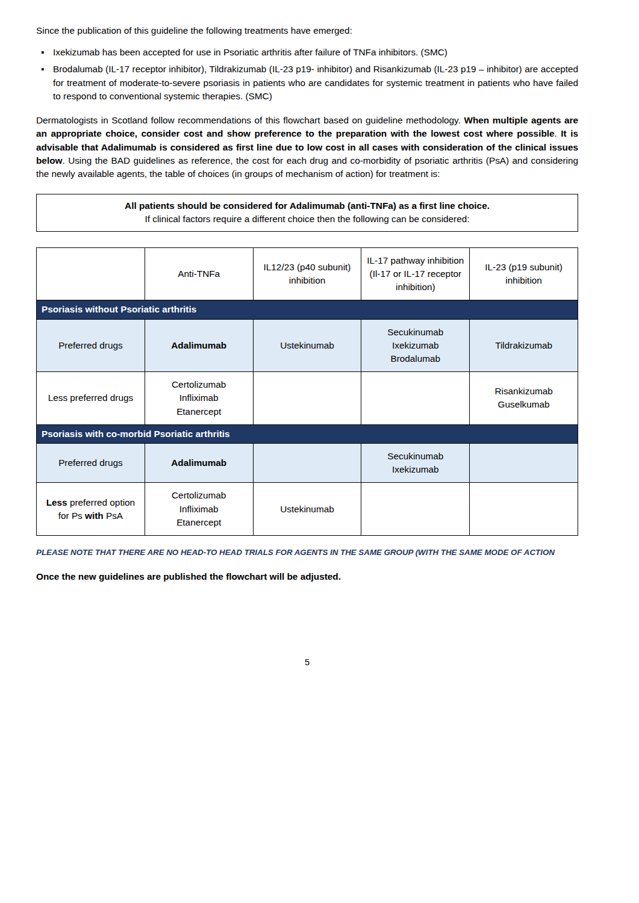Since the publication of this guideline the following treatments have emerged:
Ixekizumab has been accepted for use in Psoriatic arthritis after failure of TNFa inhibitors. (SMC)
Brodalumab (IL-17 receptor inhibitor), Tildrakizumab (IL-23 p19- inhibitor) and Risankizumab (IL-23 p19 – inhibitor) are accepted for treatment of moderate-to-severe psoriasis in patients who are candidates for systemic treatment in patients who have failed to respond to conventional systemic therapies. (SMC)
Dermatologists in Scotland follow recommendations of this flowchart based on guideline methodology. When multiple agents are an appropriate choice, consider cost and show preference to the preparation with the lowest cost where possible. It is advisable that Adalimumab is considered as first line due to low cost in all cases with consideration of the clinical issues below. Using the BAD guidelines as reference, the cost for each drug and co-morbidity of psoriatic arthritis (PsA) and considering the newly available agents, the table of choices (in groups of mechanism of action) for treatment is:
All patients should be considered for Adalimumab (anti-TNFa) as a first line choice.
If clinical factors require a different choice then the following can be considered:
| | Anti-TNFa | IL12/23 (p40 subunit) inhibition | IL-17 pathway inhibition (Il-17 or IL-17 receptor inhibition) | IL-23 (p19 subunit) inhibition |
| --- | --- | --- | --- | --- |
| Psoriasis without Psoriatic arthritis |
| Preferred drugs | Adalimumab | Ustekinumab | Secukinumab Ixekizumab Brodalumab | Tildrakizumab |
| Less preferred drugs | Certolizumab Infliximab Etanercept | | | Risankizumab Guselkumab |
| Psoriasis with co-morbid Psoriatic arthritis |
| Preferred drugs | Adalimumab | | Secukinumab Ixekizumab | |
| Less preferred option for Ps with PsA | Certolizumab Infliximab Etanercept | Ustekinumab | | |
PLEASE NOTE THAT THERE ARE NO HEAD-TO HEAD TRIALS FOR AGENTS IN THE SAME GROUP (WITH THE SAME MODE OF ACTION
Once the new guidelines are published the flowchart will be adjusted.
5